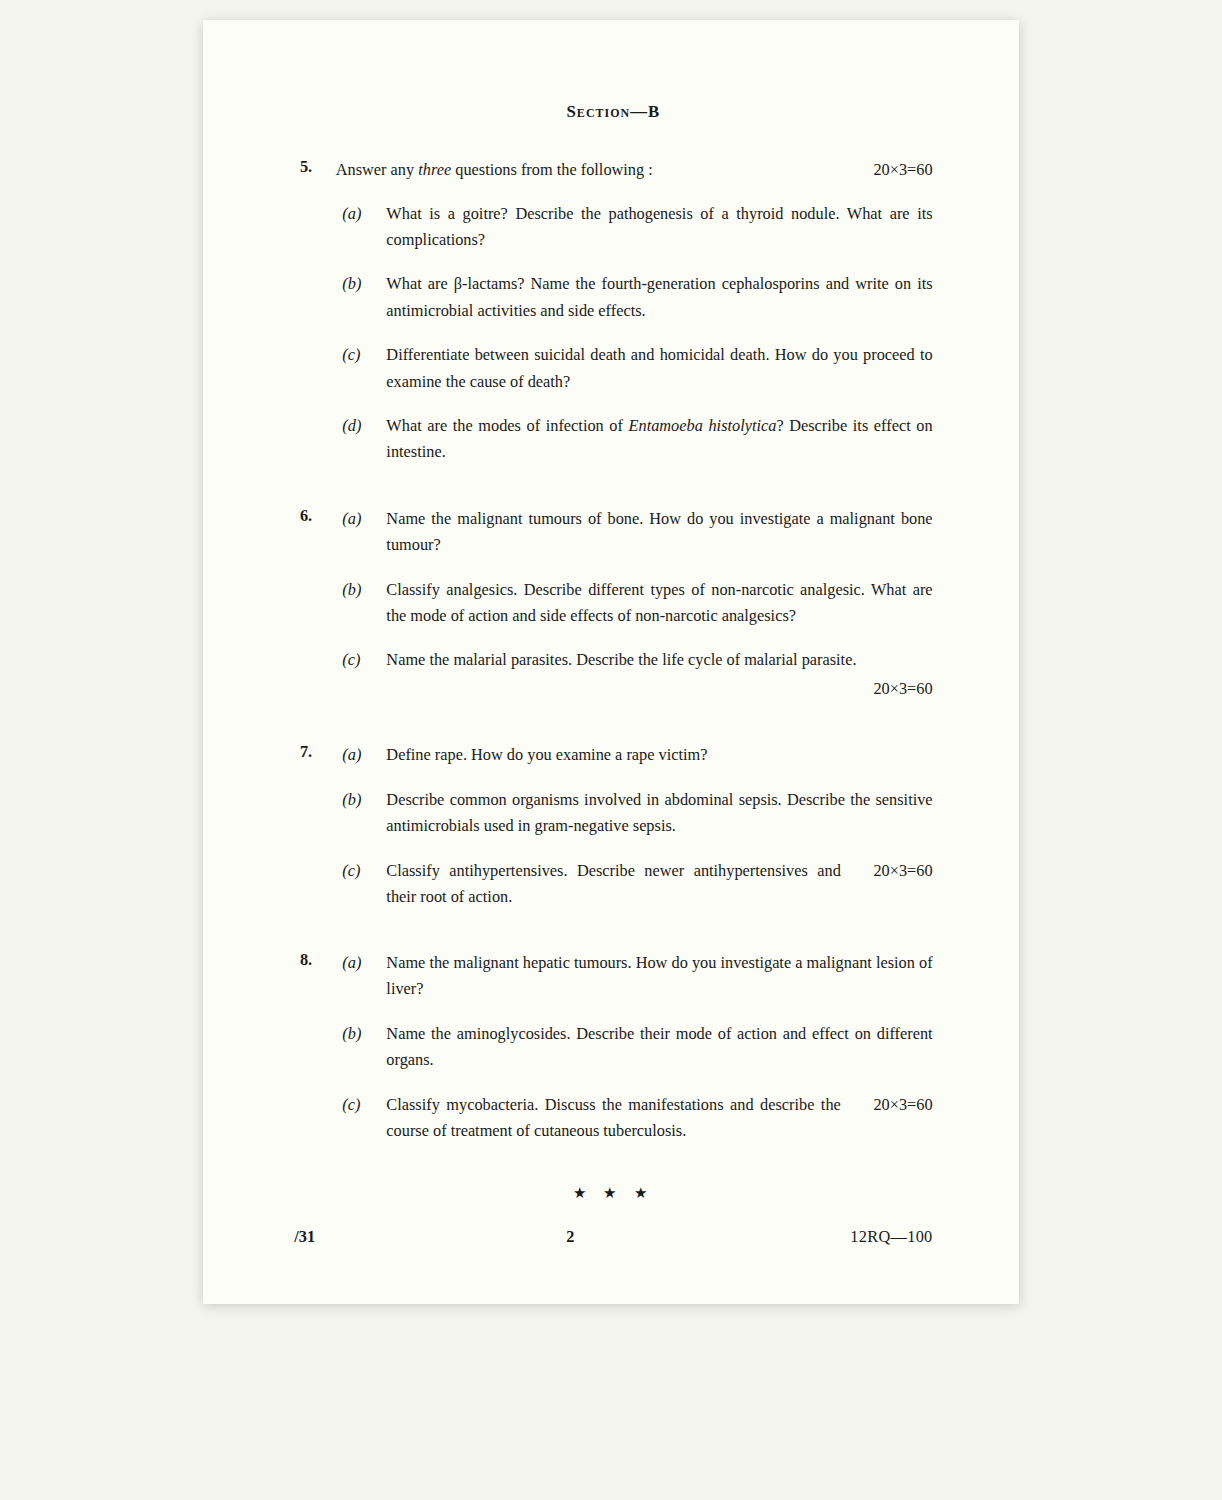Section—B
5.
20×3=60 Answer any three questions from the following :
(a) What is a goitre? Describe the pathogenesis of a thyroid nodule. What are its complications?
(b) What are β-lactams? Name the fourth-generation cephalosporins and write on its antimicrobial activities and side effects.
(c) Differentiate between suicidal death and homicidal death. How do you proceed to examine the cause of death?
(d) What are the modes of infection of Entamoeba histolytica? Describe its effect on intestine.
6.
(a) Name the malignant tumours of bone. How do you investigate a malignant bone tumour?
(b) Classify analgesics. Describe different types of non-narcotic analgesic. What are the mode of action and side effects of non-narcotic analgesics?
(c) Name the malarial parasites. Describe the life cycle of malarial parasite.
20×3=60
7.
(a) Define rape. How do you examine a rape victim?
(b) Describe common organisms involved in abdominal sepsis. Describe the sensitive antimicrobials used in gram-negative sepsis.
(c) 20×3=60 Classify antihypertensives. Describe newer antihypertensives and their root of action.
8.
(a) Name the malignant hepatic tumours. How do you investigate a malignant lesion of liver?
(b) Name the aminoglycosides. Describe their mode of action and effect on different organs.
(c) 20×3=60 Classify mycobacteria. Discuss the manifestations and describe the course of treatment of cutaneous tuberculosis.
★ ★ ★
/31 2 12RQ—100